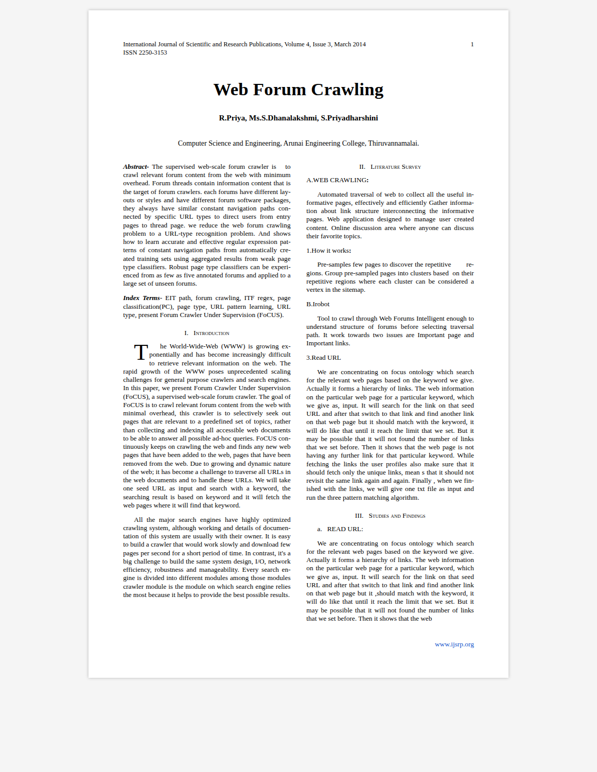International Journal of Scientific and Research Publications, Volume 4, Issue 3, March 2014
ISSN 2250-3153
1
Web Forum Crawling
R.Priya, Ms.S.Dhanalakshmi, S.Priyadharshini
Computer Science and Engineering, Arunai Engineering College, Thiruvannamalai.
Abstract- The supervised web-scale forum crawler is to crawl relevant forum content from the web with minimum overhead. Forum threads contain information content that is the target of forum crawlers. each forums have different layouts or styles and have different forum software packages, they always have similar constant navigation paths connected by specific URL types to direct users from entry pages to thread page. we reduce the web forum crawling problem to a URL-type recognition problem. And shows how to learn accurate and effective regular expression patterns of constant navigation paths from automatically created training sets using aggregated results from weak page type classifiers. Robust page type classifiers can be experienced from as few as five annotated forums and applied to a large set of unseen forums.
Index Terms- EIT path, forum crawling, ITF regex, page classification(PC), page type, URL pattern learning, URL type, present Forum Crawler Under Supervision (FoCUS).
I. Introduction
The World-Wide-Web (WWW) is growing exponentially and has become increasingly difficult to retrieve relevant information on the web. The rapid growth of the WWW poses unprecedented scaling challenges for general purpose crawlers and search engines. In this paper, we present Forum Crawler Under Supervision (FoCUS), a supervised web-scale forum crawler. The goal of FoCUS is to crawl relevant forum content from the web with minimal overhead, this crawler is to selectively seek out pages that are relevant to a predefined set of topics, rather than collecting and indexing all accessible web documents to be able to answer all possible ad-hoc queries. FoCUS continuously keeps on crawling the web and finds any new web pages that have been added to the web, pages that have been removed from the web. Due to growing and dynamic nature of the web; it has become a challenge to traverse all URLs in the web documents and to handle these URLs. We will take one seed URL as input and search with a keyword, the searching result is based on keyword and it will fetch the web pages where it will find that keyword.
All the major search engines have highly optimized crawling system, although working and details of documentation of this system are usually with their owner. It is easy to build a crawler that would work slowly and download few pages per second for a short period of time. In contrast, it's a big challenge to build the same system design, I/O, network efficiency, robustness and manageability. Every search engine is divided into different modules among those modules crawler module is the module on which search engine relies the most because it helps to provide the best possible results.
II. Literature Survey
A.WEB CRAWLING:
Automated traversal of web to collect all the useful informative pages, effectively and efficiently Gather information about link structure interconnecting the informative pages. Web application designed to manage user created content. Online discussion area where anyone can discuss their favorite topics.
1.How it works:
Pre-samples few pages to discover the repetitive regions. Group pre-sampled pages into clusters based on their repetitive regions where each cluster can be considered a vertex in the sitemap.
B.Irobot
Tool to crawl through Web Forums Intelligent enough to understand structure of forums before selecting traversal path. It work towards two issues are Important page and Important links.
3.Read URL
We are concentrating on focus ontology which search for the relevant web pages based on the keyword we give. Actually it forms a hierarchy of links. The web information on the particular web page for a particular keyword, which we give as, input. It will search for the link on that seed URL and after that switch to that link and find another link on that web page but it should match with the keyword, it will do like that until it reach the limit that we set. But it may be possible that it will not found the number of links that we set before. Then it shows that the web page is not having any further link for that particular keyword. While fetching the links the user profiles also make sure that it should fetch only the unique links, mean s that it should not revisit the same link again and again. Finally , when we finished with the links, we will give one txt file as input and run the three pattern matching algorithm.
III. Studies and Findings
a. READ URL:
We are concentrating on focus ontology which search for the relevant web pages based on the keyword we give. Actually it forms a hierarchy of links. The web information on the particular web page for a particular keyword, which we give as, input. It will search for the link on that seed URL and after that switch to that link and find another link on that web page but it ,should match with the keyword, it will do like that until it reach the limit that we set. But it may be possible that it will not found the number of links that we set before. Then it shows that the web
www.ijsrp.org